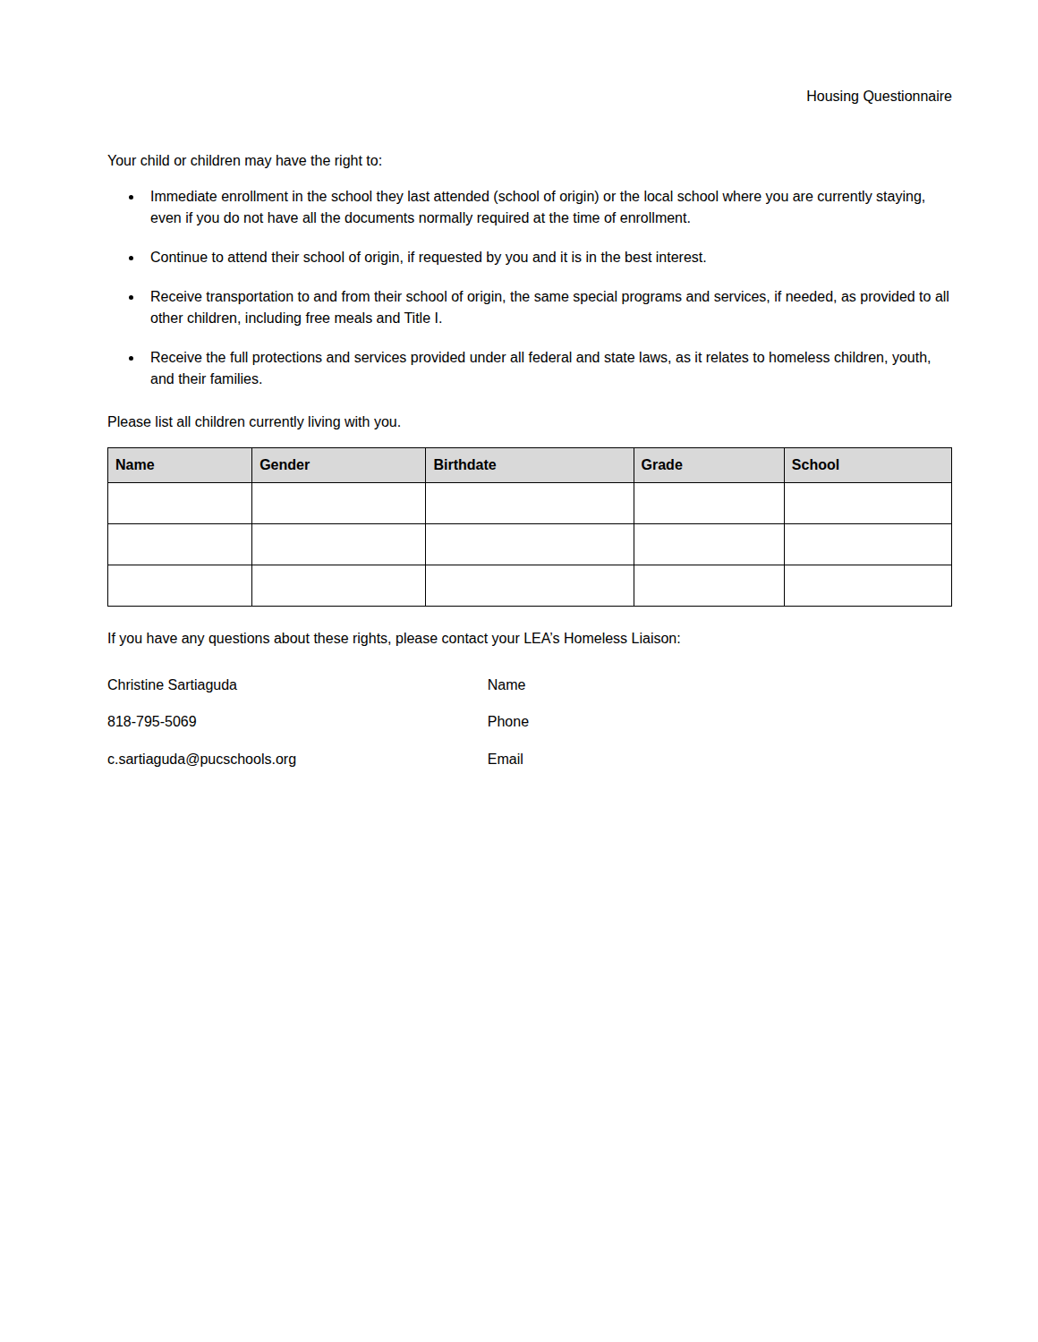Housing Questionnaire
Your child or children may have the right to:
Immediate enrollment in the school they last attended (school of origin) or the local school where you are currently staying, even if you do not have all the documents normally required at the time of enrollment.
Continue to attend their school of origin, if requested by you and it is in the best interest.
Receive transportation to and from their school of origin, the same special programs and services, if needed, as provided to all other children, including free meals and Title I.
Receive the full protections and services provided under all federal and state laws, as it relates to homeless children, youth, and their families.
Please list all children currently living with you.
| Name | Gender | Birthdate | Grade | School |
| --- | --- | --- | --- | --- |
If you have any questions about these rights, please contact your LEA’s Homeless Liaison:
| Christine Sartiaguda | Name |
| 818-795-5069 | Phone |
| c.sartiaguda@pucschools.org | Email |